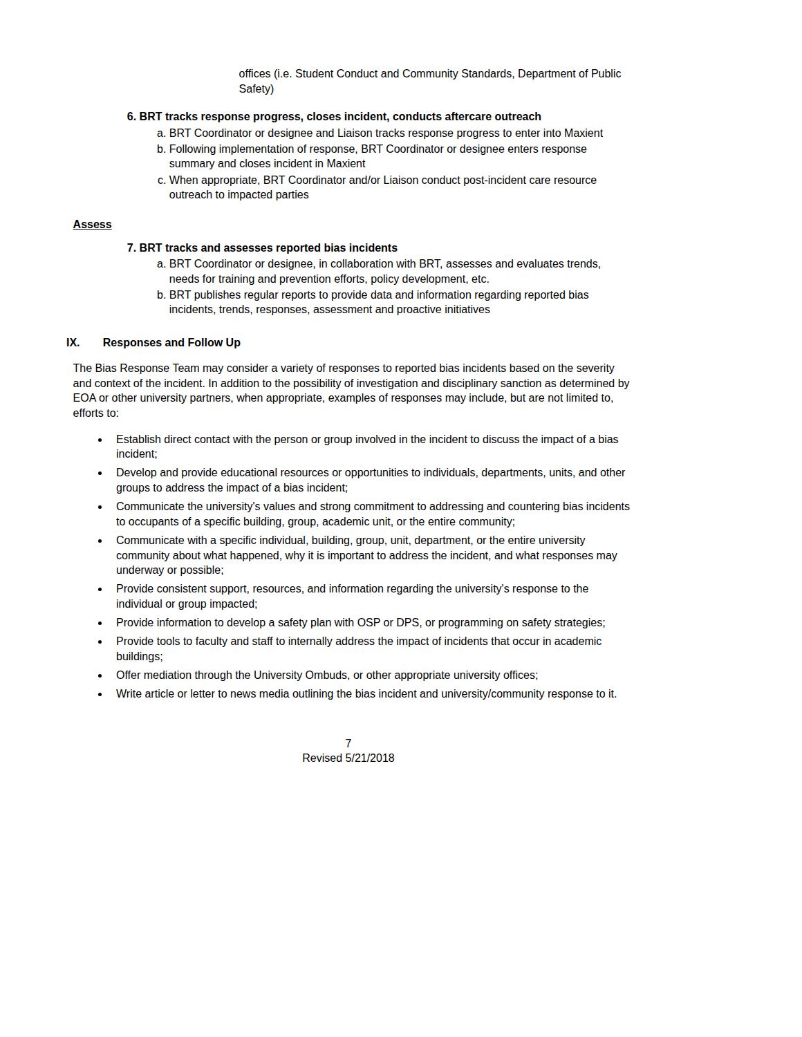offices (i.e. Student Conduct and Community Standards, Department of Public Safety)
BRT tracks response progress, closes incident, conducts aftercare outreach
BRT Coordinator or designee and Liaison tracks response progress to enter into Maxient
Following implementation of response, BRT Coordinator or designee enters response summary and closes incident in Maxient
When appropriate, BRT Coordinator and/or Liaison conduct post-incident care resource outreach to impacted parties
Assess
BRT tracks and assesses reported bias incidents
BRT Coordinator or designee, in collaboration with BRT, assesses and evaluates trends, needs for training and prevention efforts, policy development, etc.
BRT publishes regular reports to provide data and information regarding reported bias incidents, trends, responses, assessment and proactive initiatives
IX. Responses and Follow Up
The Bias Response Team may consider a variety of responses to reported bias incidents based on the severity and context of the incident. In addition to the possibility of investigation and disciplinary sanction as determined by EOA or other university partners, when appropriate, examples of responses may include, but are not limited to, efforts to:
Establish direct contact with the person or group involved in the incident to discuss the impact of a bias incident;
Develop and provide educational resources or opportunities to individuals, departments, units, and other groups to address the impact of a bias incident;
Communicate the university's values and strong commitment to addressing and countering bias incidents to occupants of a specific building, group, academic unit, or the entire community;
Communicate with a specific individual, building, group, unit, department, or the entire university community about what happened, why it is important to address the incident, and what responses may underway or possible;
Provide consistent support, resources, and information regarding the university's response to the individual or group impacted;
Provide information to develop a safety plan with OSP or DPS, or programming on safety strategies;
Provide tools to faculty and staff to internally address the impact of incidents that occur in academic buildings;
Offer mediation through the University Ombuds, or other appropriate university offices;
Write article or letter to news media outlining the bias incident and university/community response to it.
7
Revised 5/21/2018